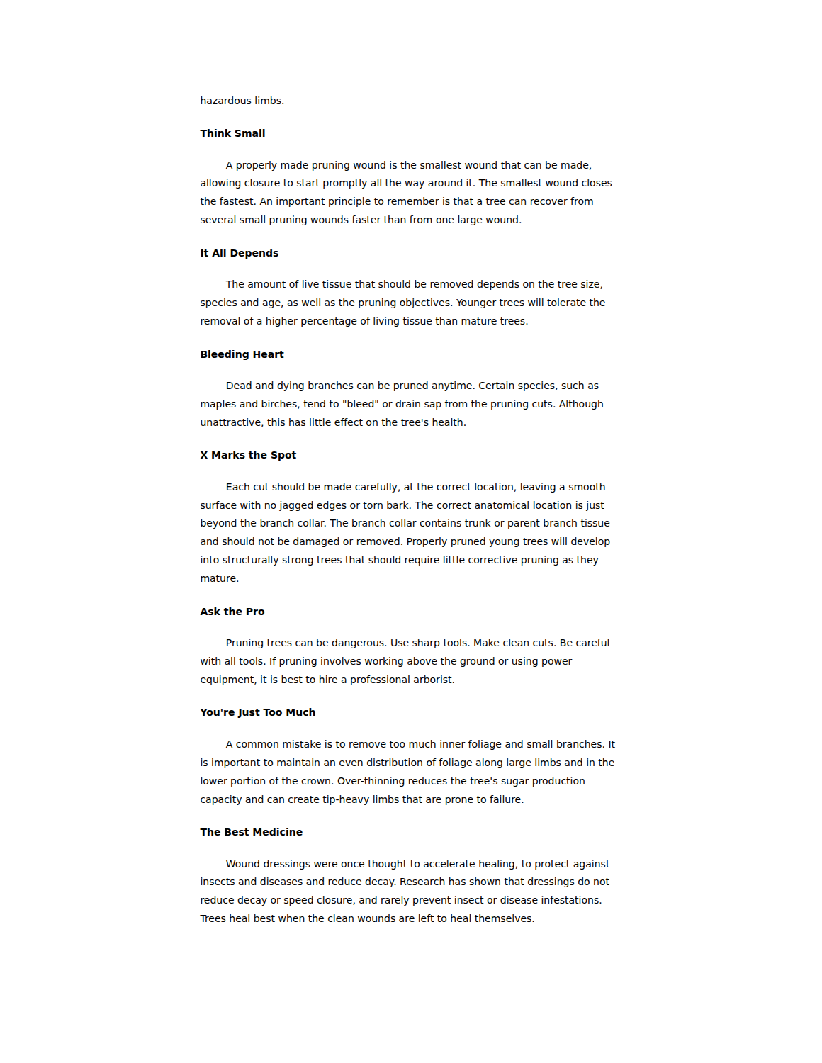hazardous limbs.
Think Small
A properly made pruning wound is the smallest wound that can be made, allowing closure to start promptly all the way around it. The smallest wound closes the fastest. An important principle to remember is that a tree can recover from several small pruning wounds faster than from one large wound.
It All Depends
The amount of live tissue that should be removed depends on the tree size, species and age, as well as the pruning objectives. Younger trees will tolerate the removal of a higher percentage of living tissue than mature trees.
Bleeding Heart
Dead and dying branches can be pruned anytime. Certain species, such as maples and birches, tend to "bleed" or drain sap from the pruning cuts. Although unattractive, this has little effect on the tree's health.
X Marks the Spot
Each cut should be made carefully, at the correct location, leaving a smooth surface with no jagged edges or torn bark. The correct anatomical location is just beyond the branch collar. The branch collar contains trunk or parent branch tissue and should not be damaged or removed. Properly pruned young trees will develop into structurally strong trees that should require little corrective pruning as they mature.
Ask the Pro
Pruning trees can be dangerous. Use sharp tools. Make clean cuts. Be careful with all tools. If pruning involves working above the ground or using power equipment, it is best to hire a professional arborist.
You're Just Too Much
A common mistake is to remove too much inner foliage and small branches. It is important to maintain an even distribution of foliage along large limbs and in the lower portion of the crown. Over-thinning reduces the tree's sugar production capacity and can create tip-heavy limbs that are prone to failure.
The Best Medicine
Wound dressings were once thought to accelerate healing, to protect against insects and diseases and reduce decay. Research has shown that dressings do not reduce decay or speed closure, and rarely prevent insect or disease infestations. Trees heal best when the clean wounds are left to heal themselves.